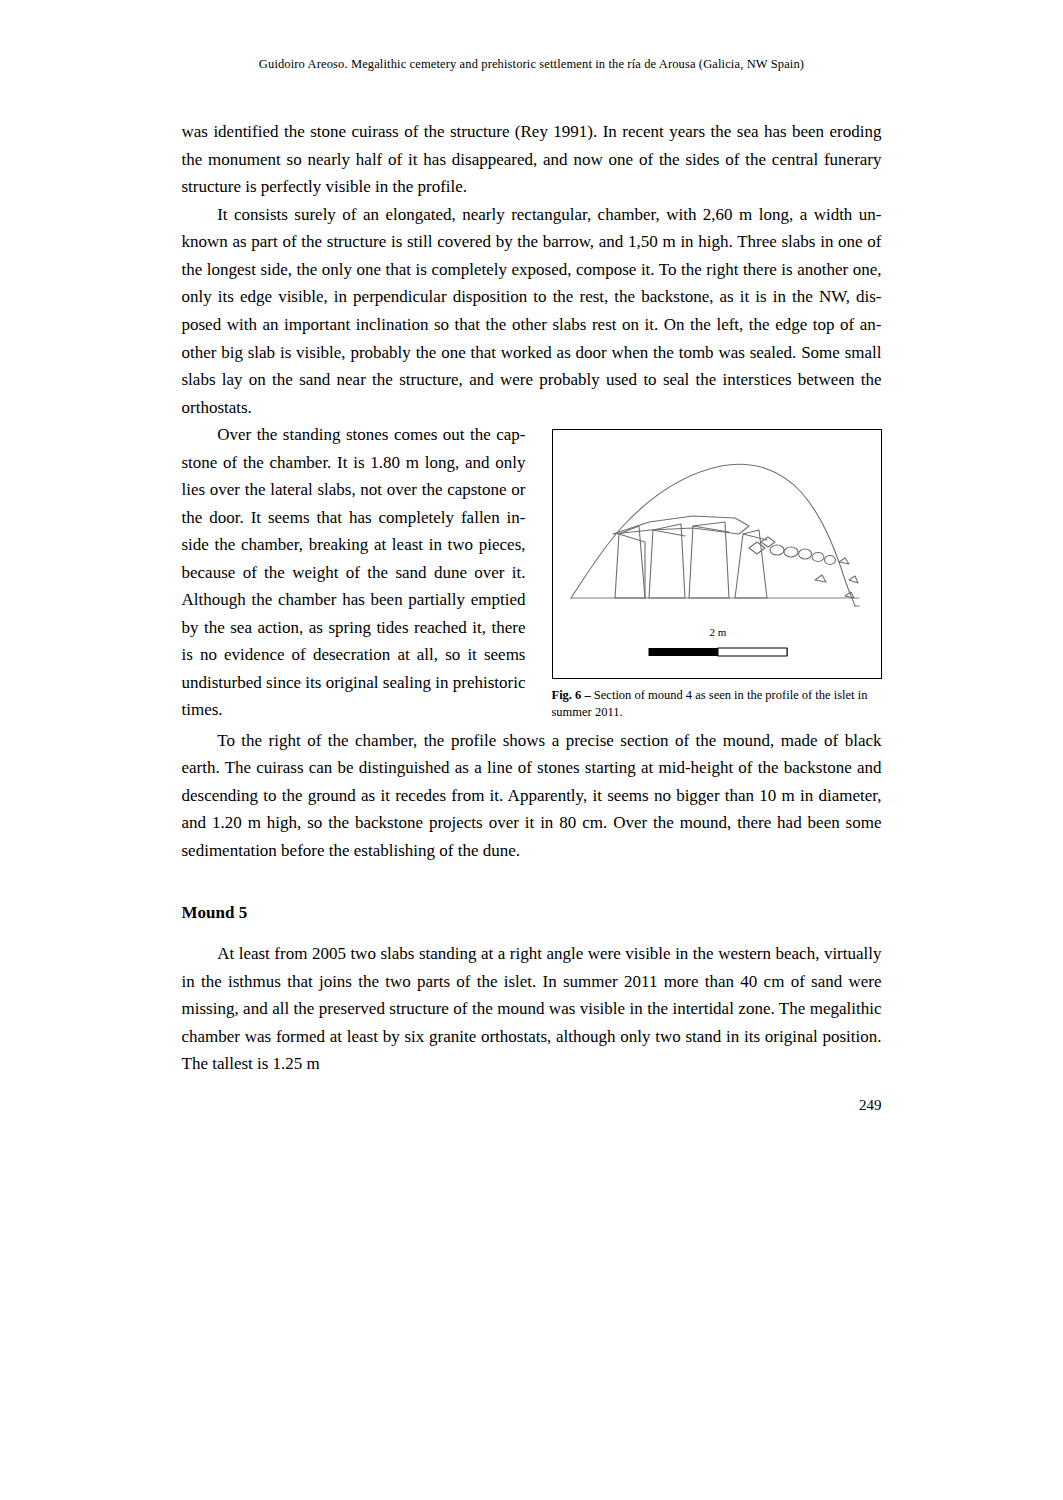Guidoiro Areoso. Megalithic cemetery and prehistoric settlement in the ría de Arousa (Galicia, NW Spain)
was identified the stone cuirass of the structure (Rey 1991). In recent years the sea has been eroding the monument so nearly half of it has disappeared, and now one of the sides of the central funerary structure is perfectly visible in the profile.
It consists surely of an elongated, nearly rectangular, chamber, with 2,60 m long, a width unknown as part of the structure is still covered by the barrow, and 1,50 m in high. Three slabs in one of the longest side, the only one that is completely exposed, compose it. To the right there is another one, only its edge visible, in perpendicular disposition to the rest, the backstone, as it is in the NW, disposed with an important inclination so that the other slabs rest on it. On the left, the edge top of another big slab is visible, probably the one that worked as door when the tomb was sealed. Some small slabs lay on the sand near the structure, and were probably used to seal the interstices between the orthostats.
2 m
Fig. 6 – Section of mound 4 as seen in the profile of the islet in summer 2011.
Over the standing stones comes out the capstone of the chamber. It is 1.80 m long, and only lies over the lateral slabs, not over the capstone or the door. It seems that has completely fallen inside the chamber, breaking at least in two pieces, because of the weight of the sand dune over it. Although the chamber has been partially emptied by the sea action, as spring tides reached it, there is no evidence of desecration at all, so it seems undisturbed since its original sealing in prehistoric times.
To the right of the chamber, the profile shows a precise section of the mound, made of black earth. The cuirass can be distinguished as a line of stones starting at mid-height of the backstone and descending to the ground as it recedes from it. Apparently, it seems no bigger than 10 m in diameter, and 1.20 m high, so the backstone projects over it in 80 cm. Over the mound, there had been some sedimentation before the establishing of the dune.
Mound 5
At least from 2005 two slabs standing at a right angle were visible in the western beach, virtually in the isthmus that joins the two parts of the islet. In summer 2011 more than 40 cm of sand were missing, and all the preserved structure of the mound was visible in the intertidal zone. The megalithic chamber was formed at least by six granite orthostats, although only two stand in its original position. The tallest is 1.25 m
249